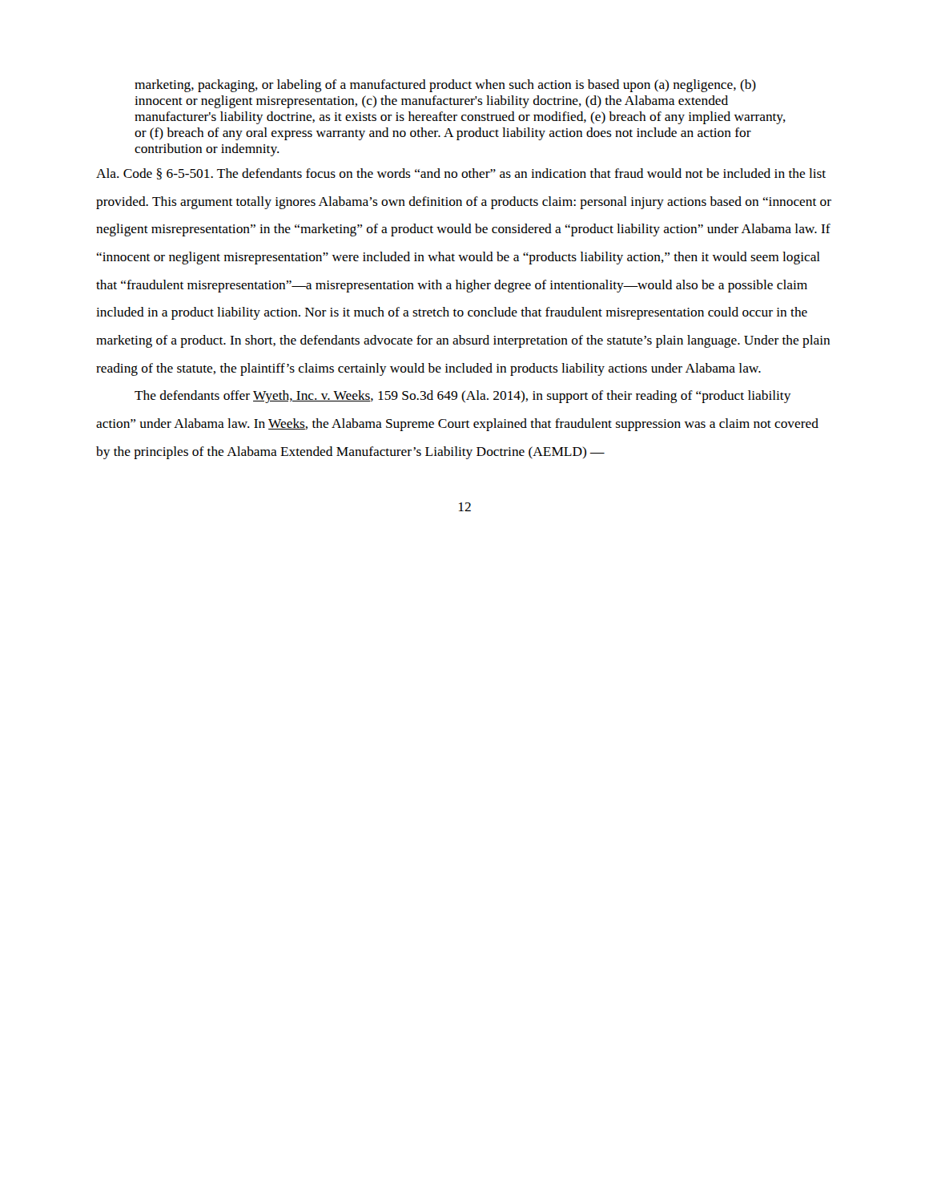marketing, packaging, or labeling of a manufactured product when such action is based upon (a) negligence, (b) innocent or negligent misrepresentation, (c) the manufacturer's liability doctrine, (d) the Alabama extended manufacturer's liability doctrine, as it exists or is hereafter construed or modified, (e) breach of any implied warranty, or (f) breach of any oral express warranty and no other. A product liability action does not include an action for contribution or indemnity.
Ala. Code § 6-5-501. The defendants focus on the words “and no other” as an indication that fraud would not be included in the list provided. This argument totally ignores Alabama’s own definition of a products claim: personal injury actions based on “innocent or negligent misrepresentation” in the “marketing” of a product would be considered a “product liability action” under Alabama law. If “innocent or negligent misrepresentation” were included in what would be a “products liability action,” then it would seem logical that “fraudulent misrepresentation”—a misrepresentation with a higher degree of intentionality—would also be a possible claim included in a product liability action. Nor is it much of a stretch to conclude that fraudulent misrepresentation could occur in the marketing of a product. In short, the defendants advocate for an absurd interpretation of the statute’s plain language. Under the plain reading of the statute, the plaintiff’s claims certainly would be included in products liability actions under Alabama law.
The defendants offer Wyeth, Inc. v. Weeks, 159 So.3d 649 (Ala. 2014), in support of their reading of “product liability action” under Alabama law. In Weeks, the Alabama Supreme Court explained that fraudulent suppression was a claim not covered by the principles of the Alabama Extended Manufacturer’s Liability Doctrine (AEMLD) —
12